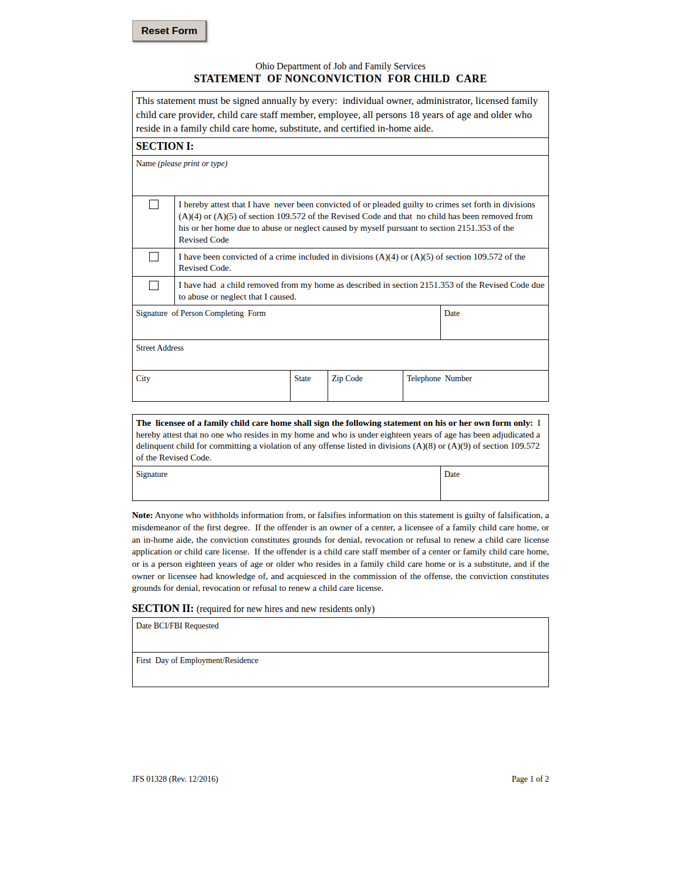Reset Form
Ohio Department of Job and Family Services
STATEMENT OF NONCONVICTION FOR CHILD CARE
| This statement must be signed annually by every: individual owner, administrator, licensed family child care provider, child care staff member, employee, all persons 18 years of age and older who reside in a family child care home, substitute, and certified in-home aide. |
| SECTION I: |
| Name (please print or type) |
| | I hereby attest that I have never been convicted of or pleaded guilty to crimes set forth in divisions (A)(4) or (A)(5) of section 109.572 of the Revised Code and that no child has been removed from his or her home due to abuse or neglect caused by myself pursuant to section 2151.353 of the Revised Code |
| | I have been convicted of a crime included in divisions (A)(4) or (A)(5) of section 109.572 of the Revised Code. |
| | I have had a child removed from my home as described in section 2151.353 of the Revised Code due to abuse or neglect that I caused. |
| Signature of Person Completing Form | Date |
| Street Address |
| City | State | Zip Code | Telephone Number |
| The licensee of a family child care home shall sign the following statement on his or her own form only: I hereby attest that no one who resides in my home and who is under eighteen years of age has been adjudicated a delinquent child for committing a violation of any offense listed in divisions (A)(8) or (A)(9) of section 109.572 of the Revised Code. |
| Signature | Date |
Note: Anyone who withholds information from, or falsifies information on this statement is guilty of falsification, a misdemeanor of the first degree. If the offender is an owner of a center, a licensee of a family child care home, or an in-home aide, the conviction constitutes grounds for denial, revocation or refusal to renew a child care license application or child care license. If the offender is a child care staff member of a center or family child care home, or is a person eighteen years of age or older who resides in a family child care home or is a substitute, and if the owner or licensee had knowledge of, and acquiesced in the commission of the offense, the conviction constitutes grounds for denial, revocation or refusal to renew a child care license.
SECTION II: (required for new hires and new residents only)
| Date BCI/FBI Requested |
| First Day of Employment/Residence |
JFS 01328 (Rev. 12/2016) Page 1 of 2